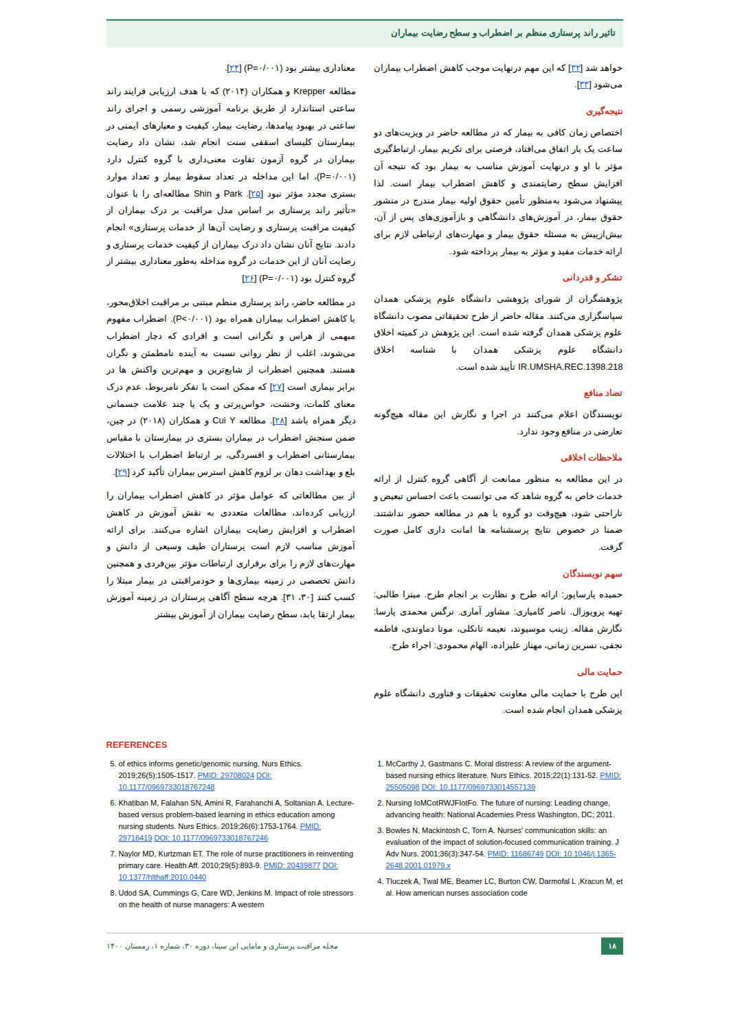تاثیر راند پرستاری منظم بر اضطراب و سطح رضایت بیماران
معناداری بیشتر بود (P=۰/۰۰۱) [۲۴].
مطالعه Krepper و همکاران (۲۰۱۴) که با هدف ارزیابی فرایند راند ساعتی استاندارد از طریق برنامه آموزشی رسمی و اجرای راند ساعتی در بهبود پیامدها، رضایت بیمار، کیفیت و معیارهای ایمنی در بیمارستان کلیسای اسقفی سنت انجام شد، نشان داد رضایت بیماران در گروه آزمون تفاوت معنی‌داری با گروه کنترل دارد (P=۰/۰۰۱)، اما این مداخله در تعداد سقوط بیمار و تعداد موارد بستری مجدد مؤثر نبود [۲۵]. Park و Shin مطالعه‌ای را با عنوان «تأثیر راند پرستاری بر اساس مدل مراقبت بر درک بیماران از کیفیت مراقبت پرستاری و رضایت آن‌ها از خدمات پرستاری» انجام دادند. نتایج آنان نشان داد درک بیماران از کیفیت خدمات پرستاری و رضایت آنان از این خدمات در گروه مداخله به‌طور معناداری بیشتر از گروه کنترل بود (P=۰/۰۰۱) [۲۶]
در مطالعه حاضر، راند پرستاری منظم مبتنی بر مراقبت اخلاق‌محور، با کاهش اضطراب بیماران همراه بود (P<۰/۰۰۱). اضطراب مفهوم مبهمی از هراس و نگرانی است و افرادی که دچار اضطراب می‌شوند، اغلب از نظر روانی نسبت به آینده نامطمئن و نگران هستند. همچنین اضطراب از شایع‌ترین و مهم‌ترین واکنش ها در برابر بیماری است [۲۷] که ممکن است با تفکر نامربوط، عدم درک معنای کلمات، وحشت، حواس‌پرتی و یک یا چند علامت جسمانی دیگر همراه باشد [۲۸]. مطالعه Cui Y و همکاران (۲۰۱۸) در چین، ضمن سنجش اضطراب در بیماران بستری در بیمارستان با مقیاس بیمارستانی اضطراب و افسردگی، بر ارتباط اضطراب با اختلالات بلع و بهداشت دهان بر لزوم کاهش استرس بیماران تأکید کرد [۲۹].
از بین مطالعاتی که عوامل مؤثر در کاهش اضطراب بیماران را ارزیابی کرده‌اند، مطالعات متعددی به نقش آموزش در کاهش اضطراب و افزایش رضایت بیماران اشاره می‌کنند. برای ارائه آموزش مناسب لازم است پرستاران طیف وسیعی از دانش و مهارت‌های لازم را برای برقراری ارتباطات مؤثر بین‌فردی و همچنین دانش تخصصی در زمینه بیماری‌ها و خودمراقبتی در بیمار مبتلا را کسب کنند [۳۰، ۳۱]. هرچه سطح آگاهی پرستاران در زمینه آموزش بیمار ارتقا یابد، سطح رضایت بیماران از آموزش بیشتر
خواهد شد [۳۲] که این مهم درنهایت موجب کاهش اضطراب بیماران می‌شود [۳۳].
نتیجه‌گیری
اختصاص زمان کافی به بیمار که در مطالعه حاضر در ویزیت‌های دو ساعت یک بار اتفاق می‌افتاد، فرصتی برای تکریم بیمار، ارتباط‌گیری مؤثر با او و درنهایت آموزش مناسب به بیمار بود که نتیجه آن افزایش سطح رضایتمندی و کاهش اضطراب بیمار است. لذا پیشنهاد می‌شود به‌منظور تأمین حقوق اولیه بیمار مندرج در منشور حقوق بیمار، در آموزش‌های دانشگاهی و بازآموزی‌های پس از آن، بیش‌از‌پیش به مسئله حقوق بیمار و مهارت‌های ارتباطی لازم برای ارائه خدمات مفید و مؤثر به بیمار پرداخته شود.
تشکر و قدردانی
پژوهشگران از شورای پژوهشی دانشگاه علوم پزشکی همدان سپاسگزاری می‌کنند. مقاله حاضر از طرح تحقیقاتی مصوب دانشگاه علوم پزشکی همدان گرفته شده است. این پژوهش در کمیته اخلاق دانشگاه علوم پزشکی همدان با شناسه اخلاق IR.UMSHA.REC.1398.218 تأیید شده است.
تضاد منافع
نویسندگان اعلام می‌کنند در اجرا و نگارش این مقاله هیچ‌گونه تعارضی در منافع وجود ندارد.
ملاحظات اخلاقی
در این مطالعه به منظور ممانعت از آگاهی گروه کنترل از ارائه خدمات خاص به گروه شاهد که می توانست باعث احساس تبعیض و ناراحتی شود، هیچ‌وقت دو گروه با هم در مطالعه حضور نداشتند. ضمنا در خصوص نتایج پرسشنامه ها امانت داری کامل صورت گرفت.
سهم نویسندگان
حمیده پارساپور: ارائه طرح و نظارت بر انجام طرح. میترا طالبی: تهیه پروپوزال. ناصر کامیاری: مشاور آماری. نرگس محمدی پارسا: نگارش مقاله. زینب موسیوند، نعیمه تانکلی، مونا دماوندی، فاطمه نجفی، نسرین زمانی، مهناز علیزاده، الهام محمودی: اجراء طرح.
حمایت مالی
این طرح با حمایت مالی معاونت تحقیقات و فناوری دانشگاه علوم پزشکی همدان انجام شده است.
REFERENCES
McCarthy J, Gastmans C. Moral distress: A review of the argument-based nursing ethics literature. Nurs Ethics. 2015;22(1):131-52. PMID: 25505098 DOI: 10.1177/0969733014557139
Nursing IoMCotRWJFIotFo. The future of nursing: Leading change, advancing health: National Academies Press Washington, DC; 2011.
Bowles N, Mackintosh C, Torn A. Nurses' communication skills: an evaluation of the impact of solution-focused communication training. J Adv Nurs. 2001;36(3):347-54. PMID: 11686749 DOI: 10.1046/j.1365-2648.2001.01979.x
Tluczek A, Twal ME, Beamer LC, Burton CW, Darmofal L ,Kracun M, et al. How american nurses association code
of ethics informs genetic/genomic nursing. Nurs Ethics. 2019;26(5):1505-1517. PMID: 29708024 DOI: 10.1177/0969733018767248
Khatiban M, Falahan SN, Amini R, Farahanchi A, Soltanian A. Lecture-based versus problem-based learning in ethics education among nursing students. Nurs Ethics. 2019;26(6):1753-1764. PMID: 29716419 DOI: 10.1177/0969733018767246
Naylor MD, Kurtzman ET. The role of nurse practitioners in reinventing primary care. Health Aff. 2010;29(5):893-9. PMID: 20439877 DOI: 10.1377/hlthaff.2010.0440
Udod SA, Cummings G, Care WD, Jenkins M. Impact of role stressors on the health of nurse managers: A western
۱۸
مجله مراقبت پرستاری و مامایی ابن سینا، دوره ۳۰، شماره ۱، زمستان ۱۴۰۰